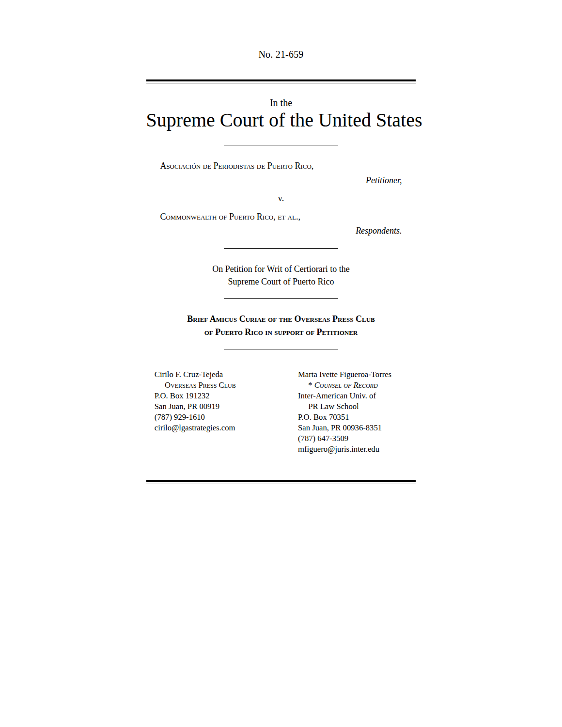No. 21-659
In the
Supreme Court of the United States
Asociación de Periodistas de Puerto Rico,
Petitioner,
v.
Commonwealth of Puerto Rico, et al.,
Respondents.
On Petition for Writ of Certiorari to the
Supreme Court of Puerto Rico
Brief Amicus Curiae of the Overseas Press Club
of Puerto Rico in support of Petitioner
Cirilo F. Cruz-Tejeda
Overseas Press Club
P.O. Box 191232
San Juan, PR 00919
(787) 929-1610
cirilo@lgastrategies.com
Marta Ivette Figueroa-Torres
* Counsel of Record
Inter-American Univ. of
PR Law School
P.O. Box 70351
San Juan, PR 00936-8351
(787) 647-3509
mfiguero@juris.inter.edu